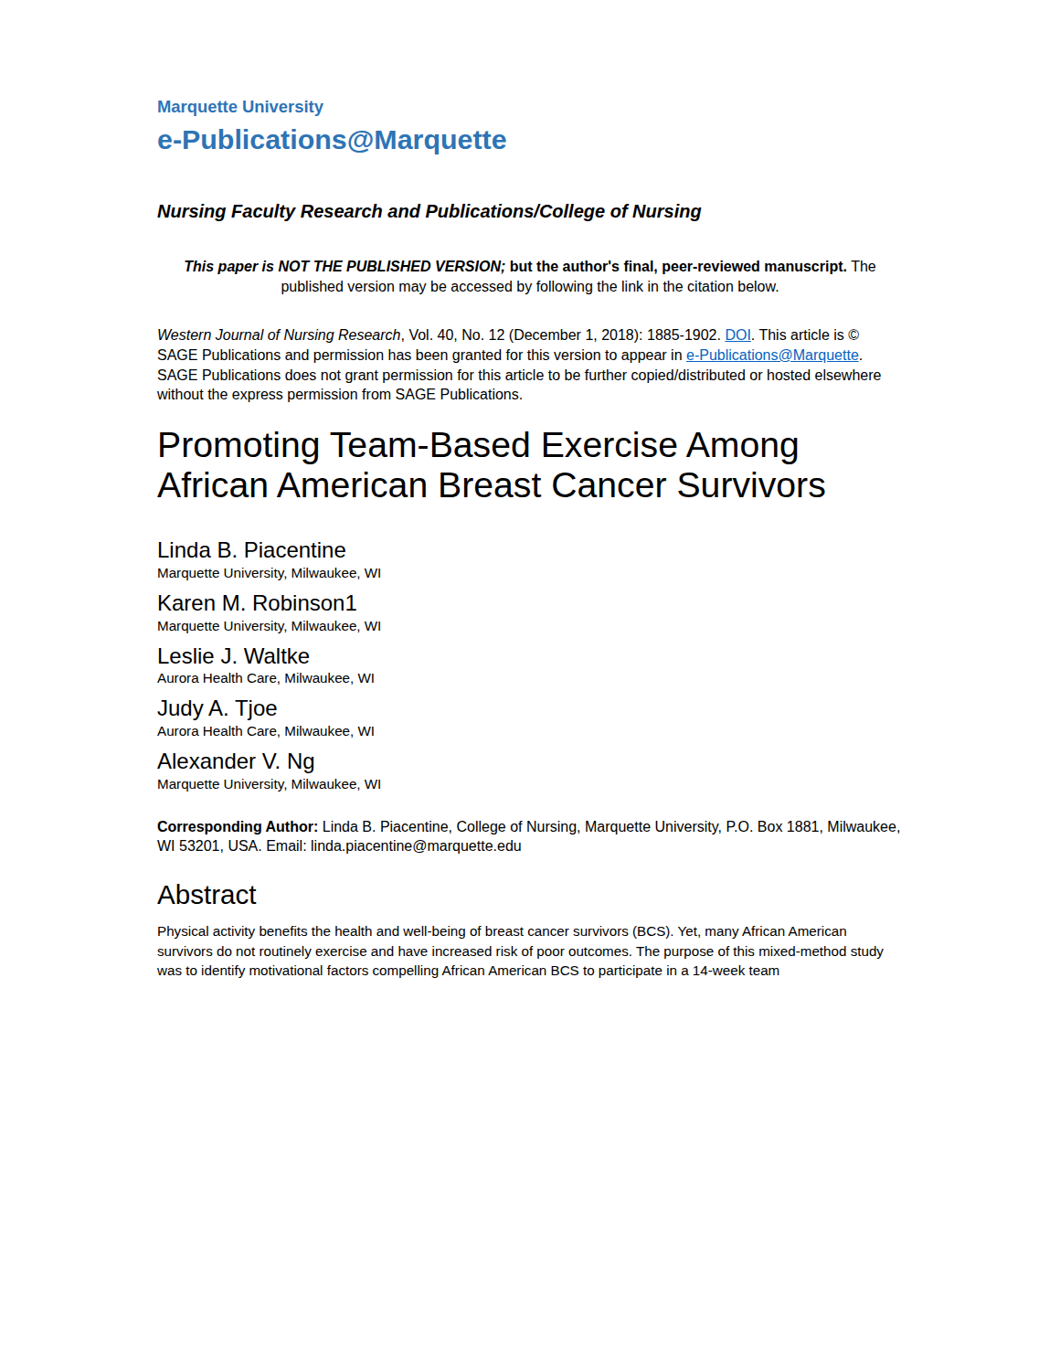Marquette University
e-Publications@Marquette
Nursing Faculty Research and Publications/College of Nursing
This paper is NOT THE PUBLISHED VERSION; but the author's final, peer-reviewed manuscript. The published version may be accessed by following the link in the citation below.
Western Journal of Nursing Research, Vol. 40, No. 12 (December 1, 2018): 1885-1902. DOI. This article is © SAGE Publications and permission has been granted for this version to appear in e-Publications@Marquette. SAGE Publications does not grant permission for this article to be further copied/distributed or hosted elsewhere without the express permission from SAGE Publications.
Promoting Team-Based Exercise Among African American Breast Cancer Survivors
Linda B. Piacentine
Marquette University, Milwaukee, WI
Karen M. Robinson1
Marquette University, Milwaukee, WI
Leslie J. Waltke
Aurora Health Care, Milwaukee, WI
Judy A. Tjoe
Aurora Health Care, Milwaukee, WI
Alexander V. Ng
Marquette University, Milwaukee, WI
Corresponding Author: Linda B. Piacentine, College of Nursing, Marquette University, P.O. Box 1881, Milwaukee, WI 53201, USA. Email: linda.piacentine@marquette.edu
Abstract
Physical activity benefits the health and well-being of breast cancer survivors (BCS). Yet, many African American survivors do not routinely exercise and have increased risk of poor outcomes. The purpose of this mixed-method study was to identify motivational factors compelling African American BCS to participate in a 14-week team